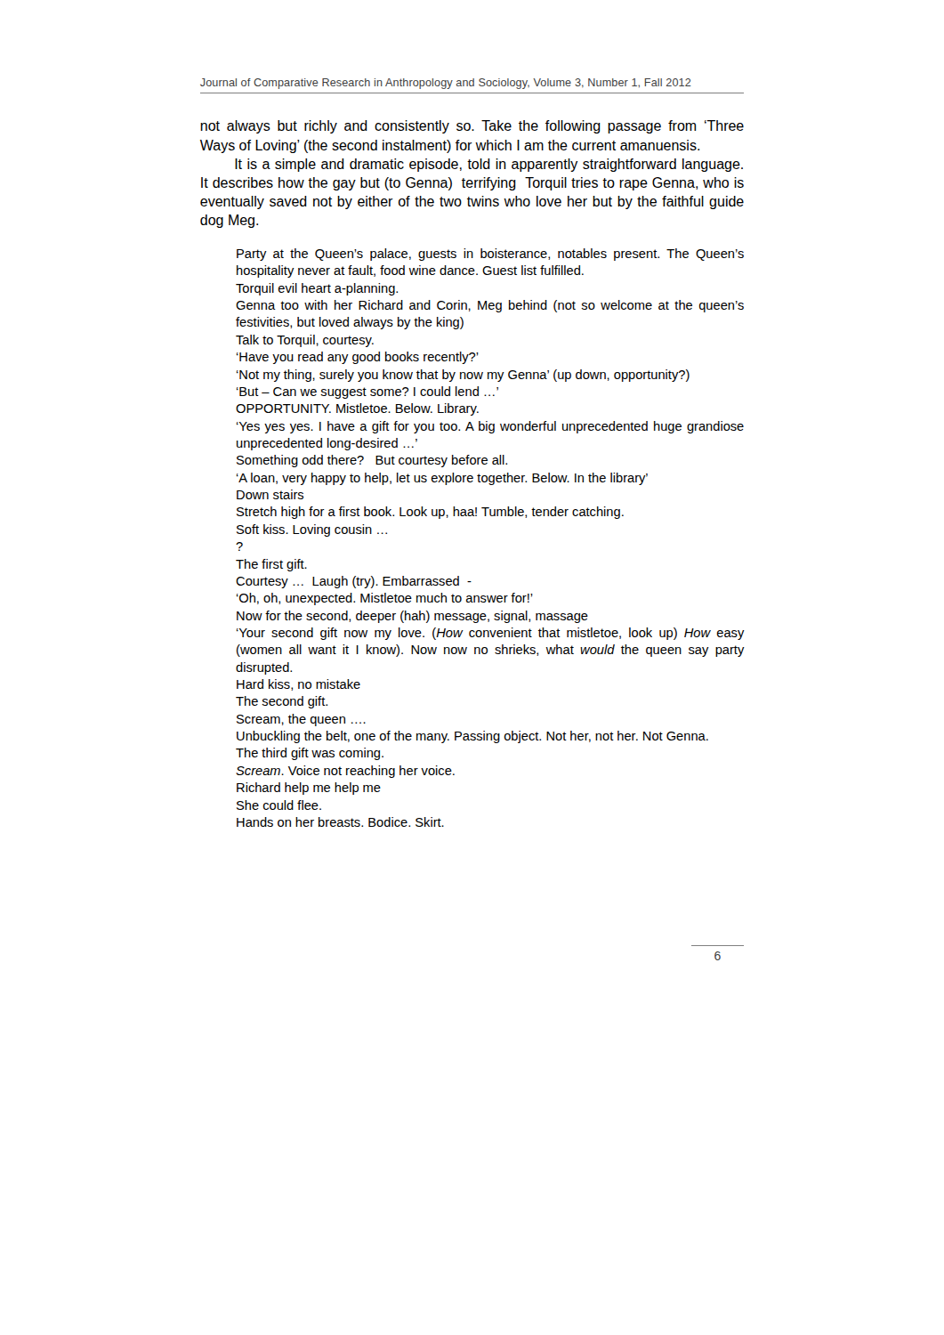Journal of Comparative Research in Anthropology and Sociology, Volume 3, Number 1, Fall 2012
not always but richly and consistently so. Take the following passage from ‘Three Ways of Loving’ (the second instalment) for which I am the current amanuensis.
It is a simple and dramatic episode, told in apparently straightforward language. It describes how the gay but (to Genna) terrifying Torquil tries to rape Genna, who is eventually saved not by either of the two twins who love her but by the faithful guide dog Meg.
Party at the Queen’s palace, guests in boisterance, notables present. The Queen’s hospitality never at fault, food wine dance. Guest list fulfilled.
Torquil evil heart a-planning.
Genna too with her Richard and Corin, Meg behind (not so welcome at the queen’s festivities, but loved always by the king)
Talk to Torquil, courtesy.
‘Have you read any good books recently?’
‘Not my thing, surely you know that by now my Genna’ (up down, opportunity?)
‘But – Can we suggest some? I could lend …’
OPPORTUNITY. Mistletoe. Below. Library.
‘Yes yes yes. I have a gift for you too. A big wonderful unprecedented huge grandiose unprecedented long-desired …’
Something odd there? But courtesy before all.
‘A loan, very happy to help, let us explore together. Below. In the library’
Down stairs
Stretch high for a first book. Look up, haa! Tumble, tender catching.
Soft kiss. Loving cousin …
?
The first gift.
Courtesy … Laugh (try). Embarrassed -
‘Oh, oh, unexpected. Mistletoe much to answer for!’
Now for the second, deeper (hah) message, signal, massage
‘Your second gift now my love. (How convenient that mistletoe, look up) How easy (women all want it I know). Now now no shrieks, what would the queen say party disrupted.
Hard kiss, no mistake
The second gift.
Scream, the queen ….
Unbuckling the belt, one of the many. Passing object. Not her, not her. Not Genna.
The third gift was coming.
Scream. Voice not reaching her voice.
Richard help me help me
She could flee.
Hands on her breasts. Bodice. Skirt.
6